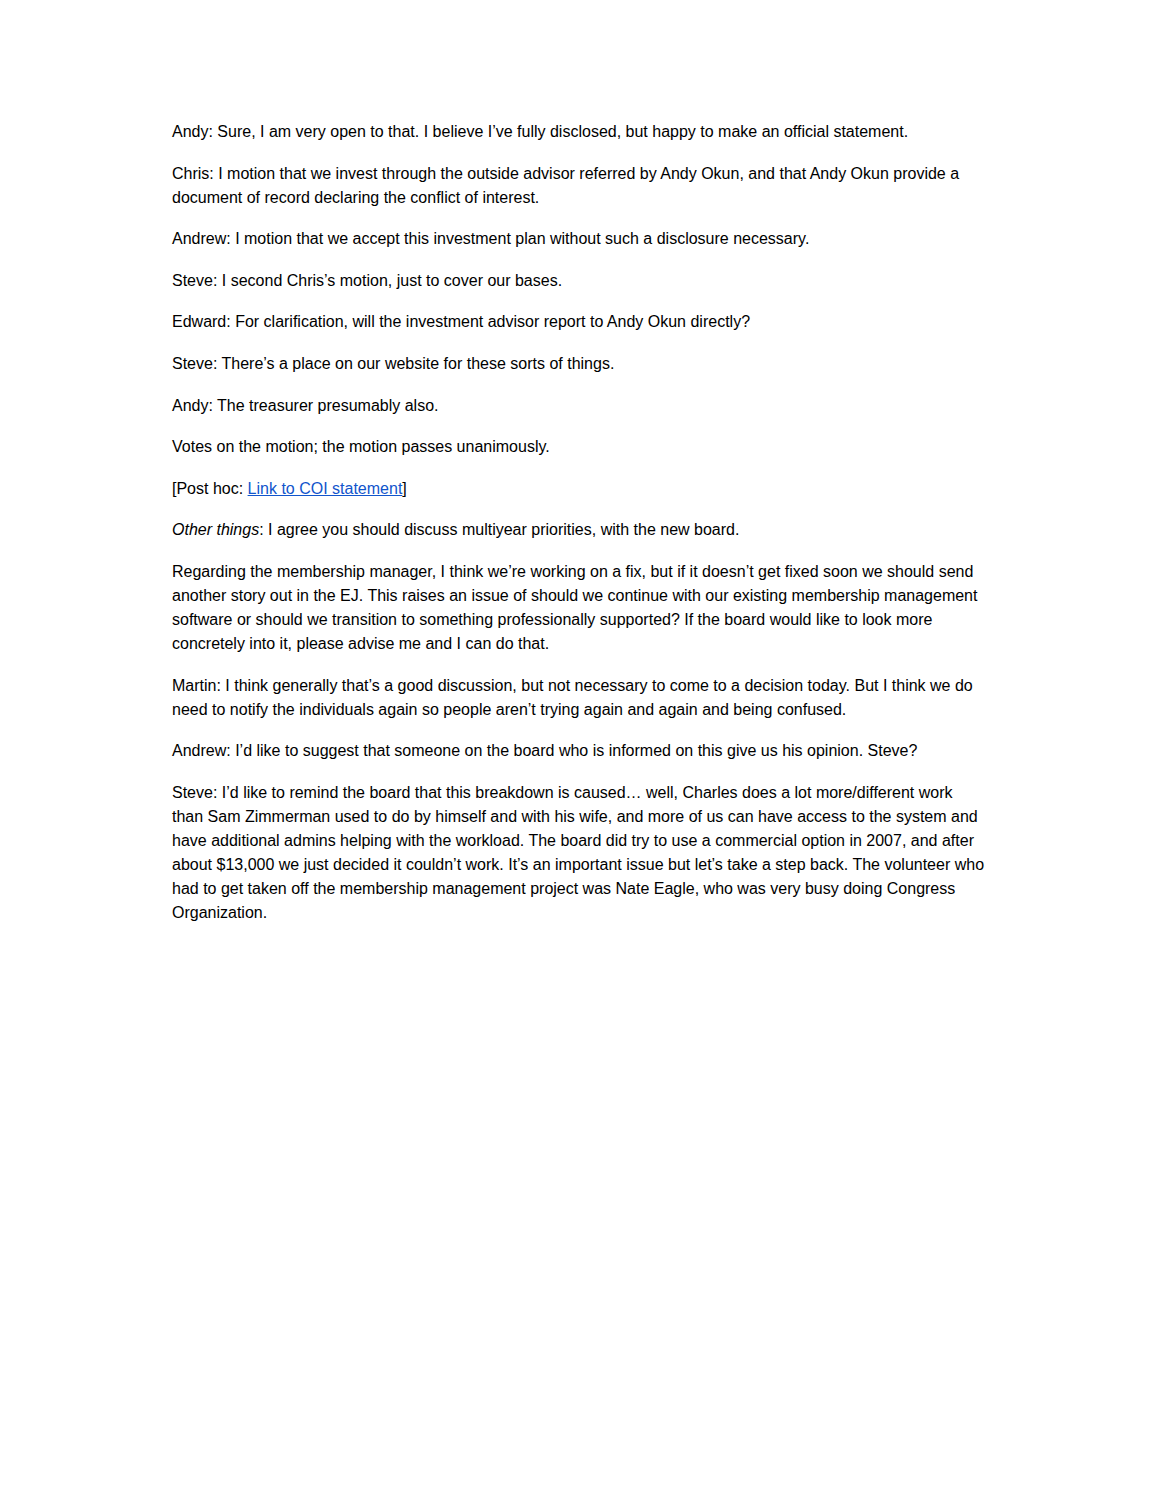Andy: Sure, I am very open to that. I believe I’ve fully disclosed, but happy to make an official statement.
Chris: I motion that we invest through the outside advisor referred by Andy Okun, and that Andy Okun provide a document of record declaring the conflict of interest.
Andrew: I motion that we accept this investment plan without such a disclosure necessary.
Steve: I second Chris’s motion, just to cover our bases.
Edward: For clarification, will the investment advisor report to Andy Okun directly?
Steve: There’s a place on our website for these sorts of things.
Andy: The treasurer presumably also.
Votes on the motion; the motion passes unanimously.
[Post hoc: Link to COI statement]
Other things: I agree you should discuss multiyear priorities, with the new board.
Regarding the membership manager, I think we’re working on a fix, but if it doesn’t get fixed soon we should send another story out in the EJ. This raises an issue of should we continue with our existing membership management software or should we transition to something professionally supported? If the board would like to look more concretely into it, please advise me and I can do that.
Martin: I think generally that’s a good discussion, but not necessary to come to a decision today. But I think we do need to notify the individuals again so people aren’t trying again and again and being confused.
Andrew: I’d like to suggest that someone on the board who is informed on this give us his opinion. Steve?
Steve: I’d like to remind the board that this breakdown is caused… well, Charles does a lot more/different work than Sam Zimmerman used to do by himself and with his wife, and more of us can have access to the system and have additional admins helping with the workload. The board did try to use a commercial option in 2007, and after about $13,000 we just decided it couldn’t work. It’s an important issue but let’s take a step back. The volunteer who had to get taken off the membership management project was Nate Eagle, who was very busy doing Congress Organization.